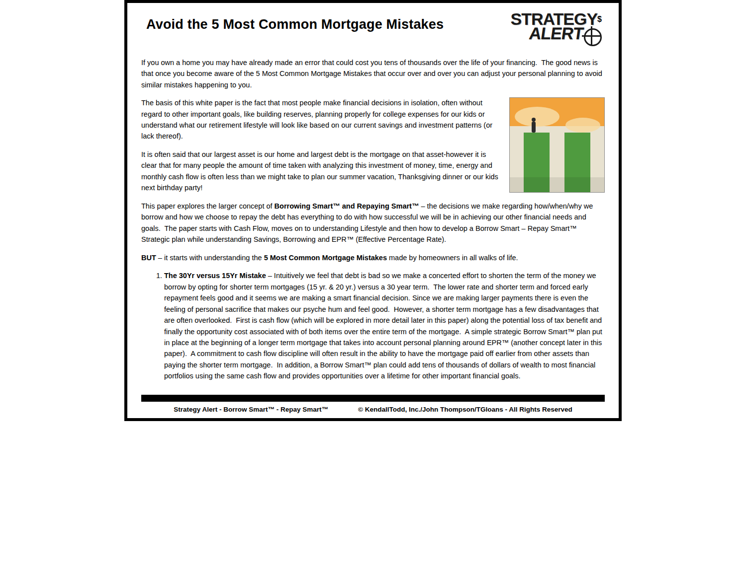Avoid the 5 Most Common Mortgage Mistakes
STRATEGY$
ALERT
If you own a home you may have already made an error that could cost you tens of thousands over the life of your financing. The good news is that once you become aware of the 5 Most Common Mortgage Mistakes that occur over and over you can adjust your personal planning to avoid similar mistakes happening to you.
The basis of this white paper is the fact that most people make financial decisions in isolation, often without regard to other important goals, like building reserves, planning properly for college expenses for our kids or understand what our retirement lifestyle will look like based on our current savings and investment patterns (or lack thereof).
It is often said that our largest asset is our home and largest debt is the mortgage on that asset-however it is clear that for many people the amount of time taken with analyzing this investment of money, time, energy and monthly cash flow is often less than we might take to plan our summer vacation, Thanksgiving dinner or our kids next birthday party!
This paper explores the larger concept of Borrowing Smart™ and Repaying Smart™ – the decisions we make regarding how/when/why we borrow and how we choose to repay the debt has everything to do with how successful we will be in achieving our other financial needs and goals. The paper starts with Cash Flow, moves on to understanding Lifestyle and then how to develop a Borrow Smart – Repay Smart™ Strategic plan while understanding Savings, Borrowing and EPR™ (Effective Percentage Rate).
BUT – it starts with understanding the 5 Most Common Mortgage Mistakes made by homeowners in all walks of life.
The 30Yr versus 15Yr Mistake – Intuitively we feel that debt is bad so we make a concerted effort to shorten the term of the money we borrow by opting for shorter term mortgages (15 yr. & 20 yr.) versus a 30 year term. The lower rate and shorter term and forced early repayment feels good and it seems we are making a smart financial decision. Since we are making larger payments there is even the feeling of personal sacrifice that makes our psyche hum and feel good. However, a shorter term mortgage has a few disadvantages that are often overlooked. First is cash flow (which will be explored in more detail later in this paper) along the potential loss of tax benefit and finally the opportunity cost associated with of both items over the entire term of the mortgage. A simple strategic Borrow Smart™ plan put in place at the beginning of a longer term mortgage that takes into account personal planning around EPR™ (another concept later in this paper). A commitment to cash flow discipline will often result in the ability to have the mortgage paid off earlier from other assets than paying the shorter term mortgage. In addition, a Borrow Smart™ plan could add tens of thousands of dollars of wealth to most financial portfolios using the same cash flow and provides opportunities over a lifetime for other important financial goals.
Strategy Alert - Borrow Smart™ - Repay Smart™ © KendallTodd, Inc./John Thompson/TGloans - All Rights Reserved